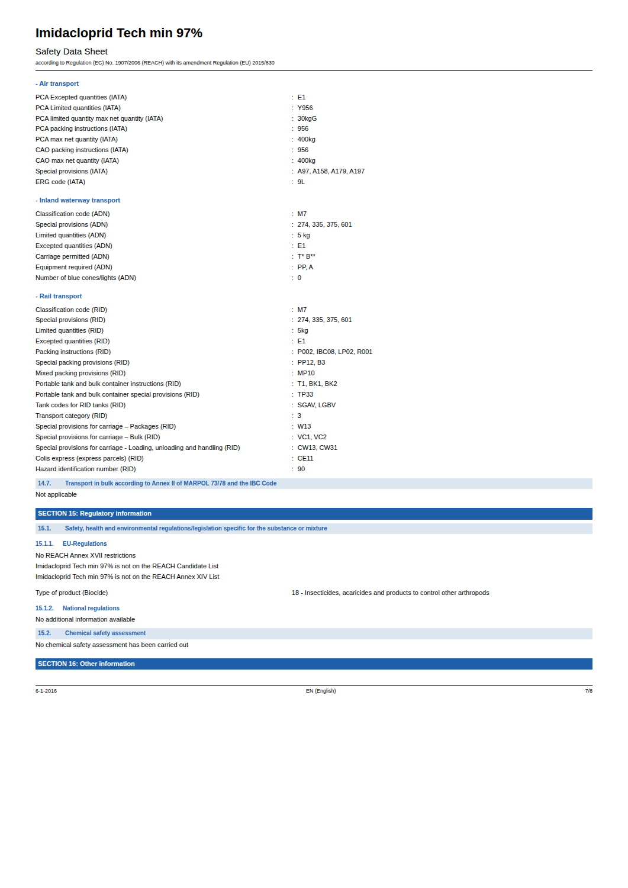Imidacloprid Tech min 97%
Safety Data Sheet
according to Regulation (EC) No. 1907/2006 (REACH) with its amendment Regulation (EU) 2015/830
- Air transport
| PCA Excepted quantities (IATA) | : | E1 |
| PCA Limited quantities (IATA) | : | Y956 |
| PCA limited quantity max net quantity (IATA) | : | 30kgG |
| PCA packing instructions (IATA) | : | 956 |
| PCA max net quantity (IATA) | : | 400kg |
| CAO packing instructions (IATA) | : | 956 |
| CAO max net quantity (IATA) | : | 400kg |
| Special provisions (IATA) | : | A97, A158, A179, A197 |
| ERG code (IATA) | : | 9L |
- Inland waterway transport
| Classification code (ADN) | : | M7 |
| Special provisions (ADN) | : | 274, 335, 375, 601 |
| Limited quantities (ADN) | : | 5 kg |
| Excepted quantities (ADN) | : | E1 |
| Carriage permitted (ADN) | : | T* B** |
| Equipment required (ADN) | : | PP, A |
| Number of blue cones/lights (ADN) | : | 0 |
- Rail transport
| Classification code (RID) | : | M7 |
| Special provisions (RID) | : | 274, 335, 375, 601 |
| Limited quantities (RID) | : | 5kg |
| Excepted quantities (RID) | : | E1 |
| Packing instructions (RID) | : | P002, IBC08, LP02, R001 |
| Special packing provisions (RID) | : | PP12, B3 |
| Mixed packing provisions (RID) | : | MP10 |
| Portable tank and bulk container instructions (RID) | : | T1, BK1, BK2 |
| Portable tank and bulk container special provisions (RID) | : | TP33 |
| Tank codes for RID tanks (RID) | : | SGAV, LGBV |
| Transport category (RID) | : | 3 |
| Special provisions for carriage – Packages (RID) | : | W13 |
| Special provisions for carriage – Bulk (RID) | : | VC1, VC2 |
| Special provisions for carriage - Loading, unloading and handling (RID) | : | CW13, CW31 |
| Colis express (express parcels) (RID) | : | CE11 |
| Hazard identification number (RID) | : | 90 |
14.7. Transport in bulk according to Annex II of MARPOL 73/78 and the IBC Code
Not applicable
SECTION 15: Regulatory information
15.1. Safety, health and environmental regulations/legislation specific for the substance or mixture
15.1.1. EU-Regulations
No REACH Annex XVII restrictions
Imidacloprid Tech min 97% is not on the REACH Candidate List
Imidacloprid Tech min 97% is not on the REACH Annex XIV List
| Type of product (Biocide) | 18 - Insecticides, acaricides and products to control other arthropods |
15.1.2. National regulations
No additional information available
15.2. Chemical safety assessment
No chemical safety assessment has been carried out
SECTION 16: Other information
6-1-2016
EN (English)
7/8